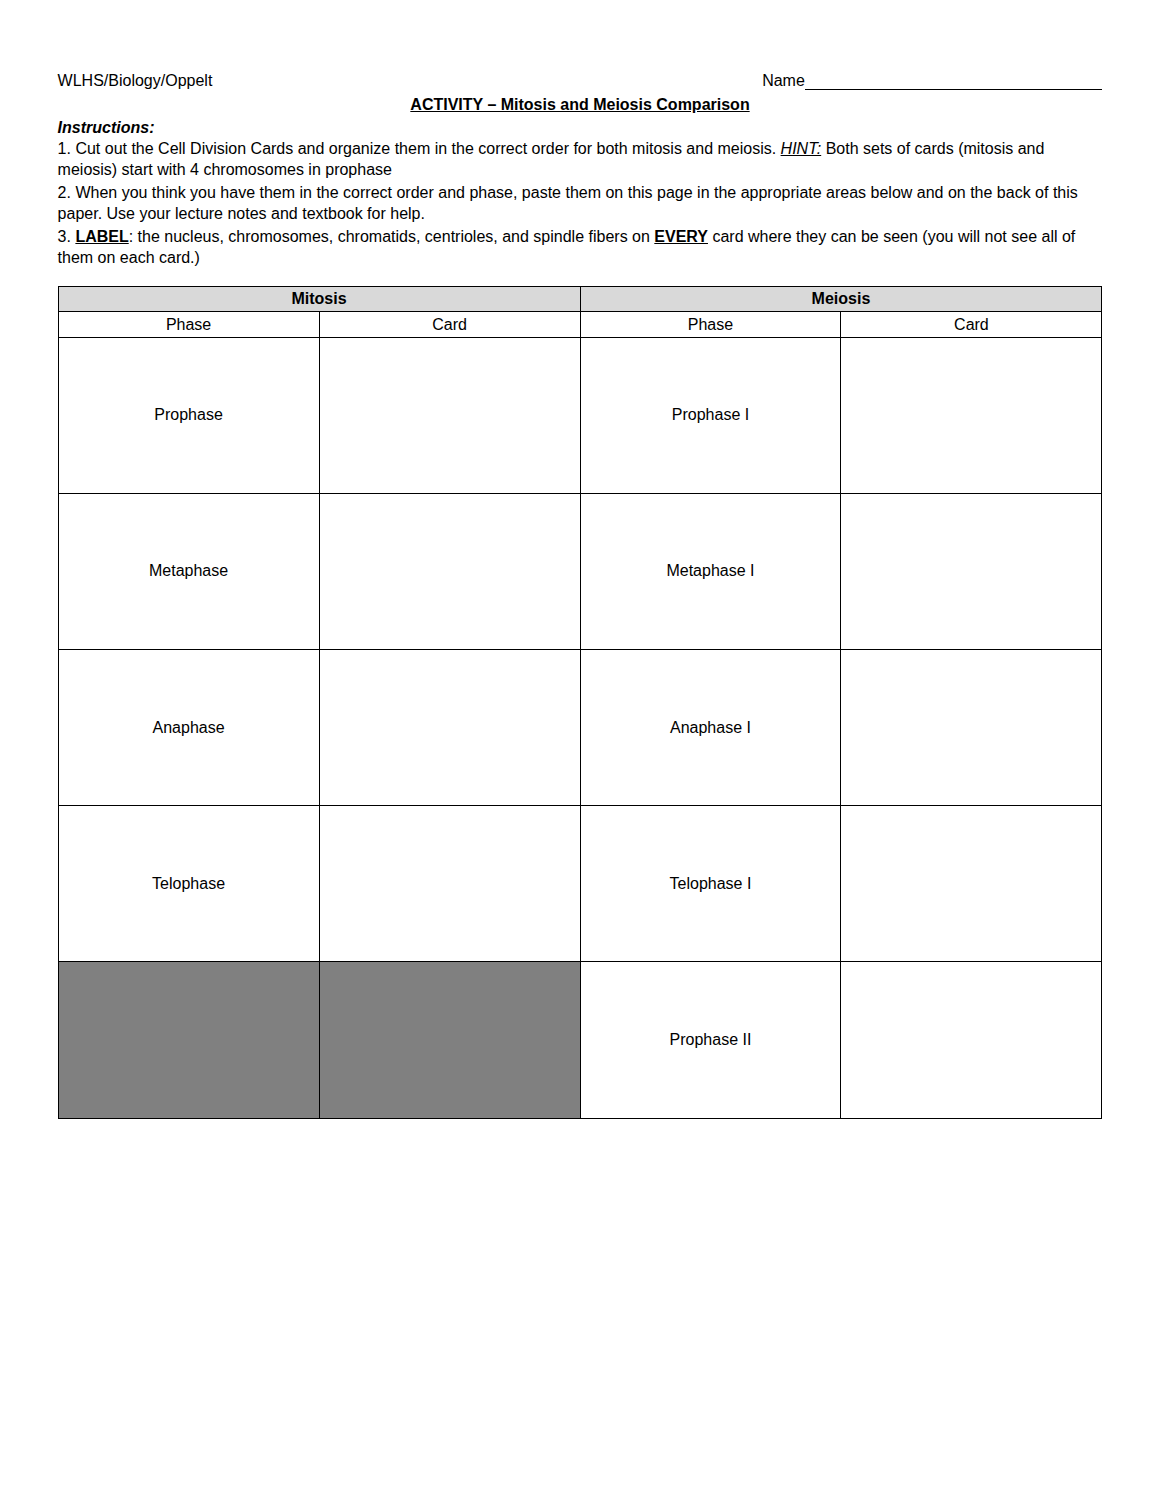WLHS/Biology/Oppelt
Name
ACTIVITY – Mitosis and Meiosis Comparison
Instructions:
1. Cut out the Cell Division Cards and organize them in the correct order for both mitosis and meiosis. HINT: Both sets of cards (mitosis and meiosis) start with 4 chromosomes in prophase
2. When you think you have them in the correct order and phase, paste them on this page in the appropriate areas below and on the back of this paper. Use your lecture notes and textbook for help.
3. LABEL: the nucleus, chromosomes, chromatids, centrioles, and spindle fibers on EVERY card where they can be seen (you will not see all of them on each card.)
| Mitosis | Meiosis |
| --- | --- |
| Phase | Card | Phase | Card |
| Prophase | | Prophase I | |
| Metaphase | | Metaphase I | |
| Anaphase | | Anaphase I | |
| Telophase | | Telophase I | |
| | | Prophase II | |